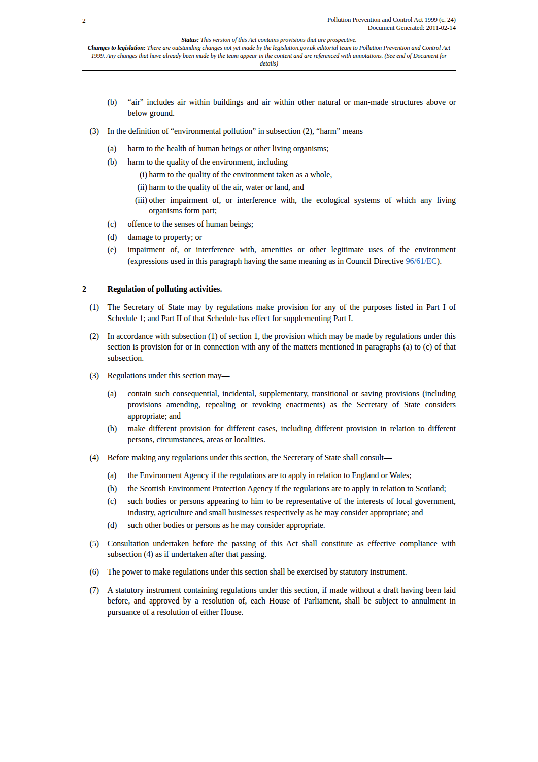2
Pollution Prevention and Control Act 1999 (c. 24)
Document Generated: 2011-02-14
Status: This version of this Act contains provisions that are prospective.
Changes to legislation: There are outstanding changes not yet made by the legislation.gov.uk editorial team to Pollution Prevention and Control Act 1999. Any changes that have already been made by the team appear in the content and are referenced with annotations. (See end of Document for details)
(b) “air” includes air within buildings and air within other natural or man-made structures above or below ground.
(3) In the definition of “environmental pollution” in subsection (2), “harm” means—
(a) harm to the health of human beings or other living organisms;
(b) harm to the quality of the environment, including—
(i) harm to the quality of the environment taken as a whole,
(ii) harm to the quality of the air, water or land, and
(iii) other impairment of, or interference with, the ecological systems of which any living organisms form part;
(c) offence to the senses of human beings;
(d) damage to property; or
(e) impairment of, or interference with, amenities or other legitimate uses of the environment (expressions used in this paragraph having the same meaning as in Council Directive 96/61/EC).
2 Regulation of polluting activities.
(1) The Secretary of State may by regulations make provision for any of the purposes listed in Part I of Schedule 1; and Part II of that Schedule has effect for supplementing Part I.
(2) In accordance with subsection (1) of section 1, the provision which may be made by regulations under this section is provision for or in connection with any of the matters mentioned in paragraphs (a) to (c) of that subsection.
(3) Regulations under this section may—
(a) contain such consequential, incidental, supplementary, transitional or saving provisions (including provisions amending, repealing or revoking enactments) as the Secretary of State considers appropriate; and
(b) make different provision for different cases, including different provision in relation to different persons, circumstances, areas or localities.
(4) Before making any regulations under this section, the Secretary of State shall consult—
(a) the Environment Agency if the regulations are to apply in relation to England or Wales;
(b) the Scottish Environment Protection Agency if the regulations are to apply in relation to Scotland;
(c) such bodies or persons appearing to him to be representative of the interests of local government, industry, agriculture and small businesses respectively as he may consider appropriate; and
(d) such other bodies or persons as he may consider appropriate.
(5) Consultation undertaken before the passing of this Act shall constitute as effective compliance with subsection (4) as if undertaken after that passing.
(6) The power to make regulations under this section shall be exercised by statutory instrument.
(7) A statutory instrument containing regulations under this section, if made without a draft having been laid before, and approved by a resolution of, each House of Parliament, shall be subject to annulment in pursuance of a resolution of either House.